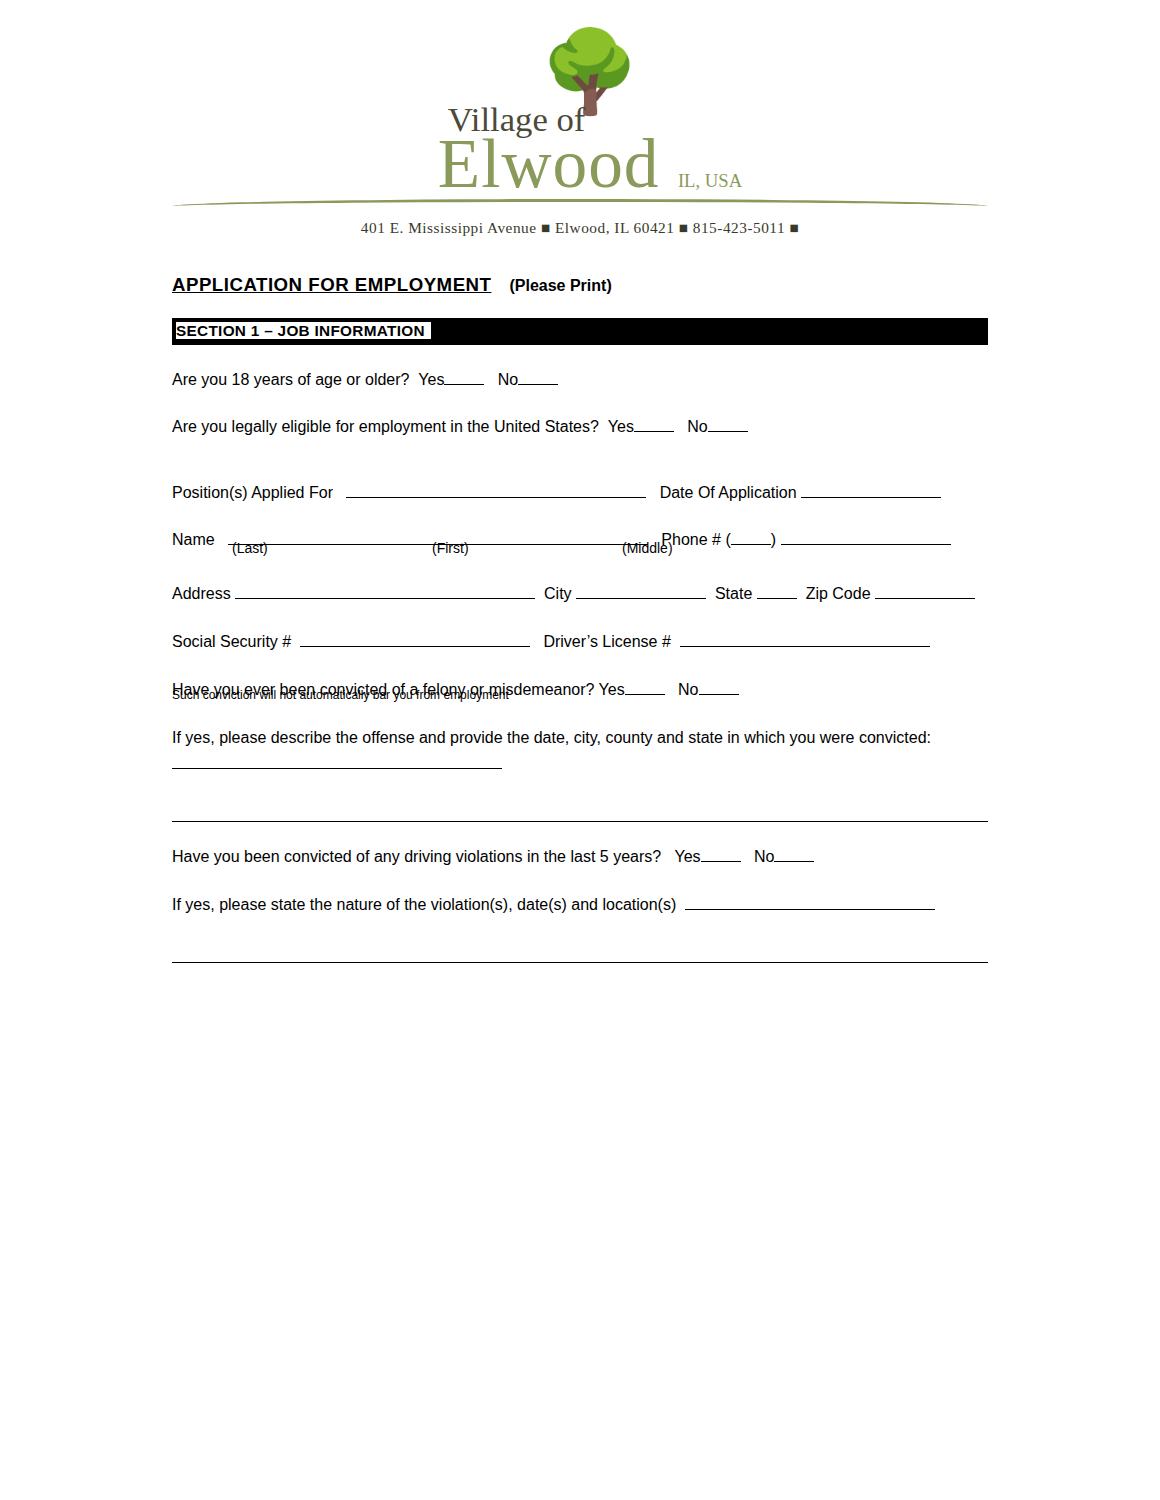🌳
Village of
Elwood IL, USA
401 E. Mississippi Avenue ■ Elwood, IL 60421 ■ 815-423-5011 ■
APPLICATION FOR EMPLOYMENT
(Please Print)
SECTION 1 – JOB INFORMATION
Are you 18 years of age or older? Yes No
Are you legally eligible for employment in the United States? Yes No
Position(s) Applied For Date Of Application
Name Phone # ( )
(Last)(First)(Middle)
Address City State Zip Code
Social Security # Driver’s License #
Have you ever been convicted of a felony or misdemeanor? Yes No
Such conviction will not automatically bar you from employment
If yes, please describe the offense and provide the date, city, county and state in which you were convicted:
Have you been convicted of any driving violations in the last 5 years? Yes No
If yes, please state the nature of the violation(s), date(s) and location(s)